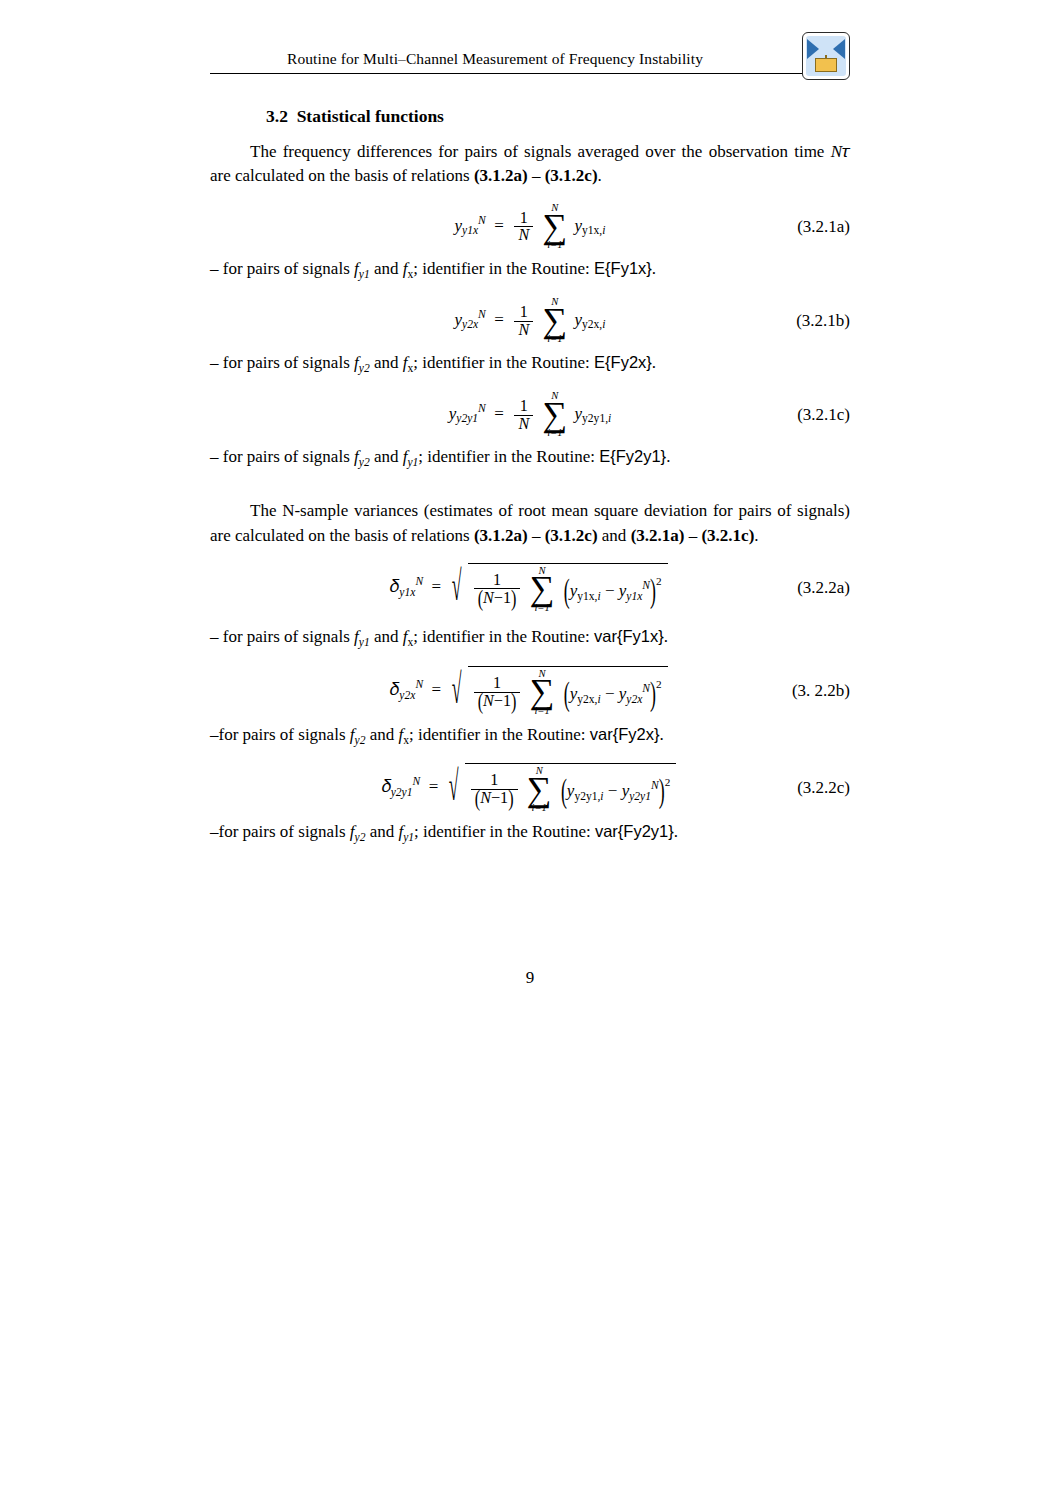Routine for Multi–Channel Measurement of Frequency Instability
3.2 Statistical functions
The frequency differences for pairs of signals averaged over the observation time N𝜏 are calculated on the basis of relations (3.1.2a) – (3.1.2c).
yy1x N = 1 N N∑i=1 yy1x,i
(3.2.1a)
– for pairs of signals fy1 and fx; identifier in the Routine: E{Fy1x}.
yy2x N = 1 N N∑i=1 yy2x,i
(3.2.1b)
– for pairs of signals fy2 and fx; identifier in the Routine: E{Fy2x}.
yy2y1 N = 1 N N∑i=1 yy2y1,i
(3.2.1c)
– for pairs of signals fy2 and fy1; identifier in the Routine: E{Fy2y1}.
The N-sample variances (estimates of root mean square deviation for pairs of signals) are calculated on the basis of relations (3.1.2a) – (3.1.2c) and (3.2.1a) – (3.2.1c).
𝛿y1x N = √ 1 (N−1) N∑i=1 (yy1x,i − yy1x N) 2
(3.2.2a)
– for pairs of signals fy1 and fx; identifier in the Routine: var{Fy1x}.
𝛿y2x N = √ 1 (N−1) N∑i=1 (yy2x,i − yy2x N) 2
(3. 2.2b)
–for pairs of signals fy2 and fx; identifier in the Routine: var{Fy2x}.
𝛿y2y1 N = √ 1 (N−1) N∑i=1 (yy2y1,i − yy2y1 N) 2
(3.2.2c)
–for pairs of signals fy2 and fy1; identifier in the Routine: var{Fy2y1}.
9